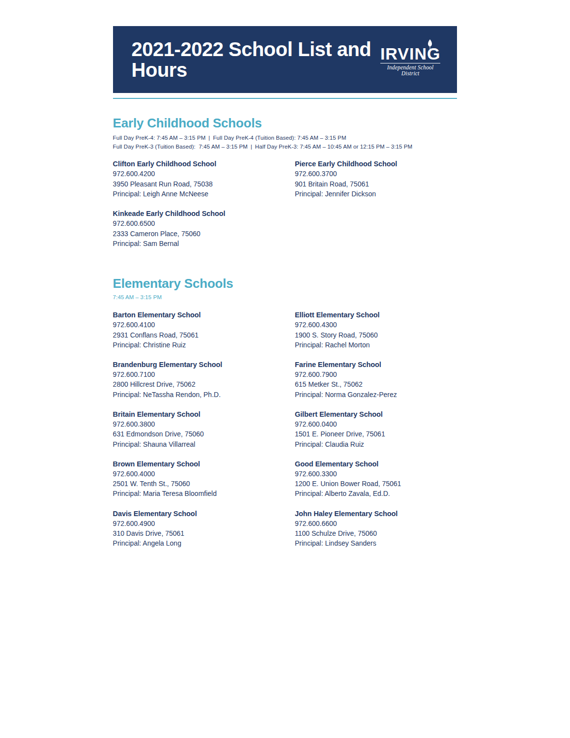2021-2022 School List and Hours
IRVING Independent School District
Early Childhood Schools
Full Day PreK-4: 7:45 AM – 3:15 PM|Full Day PreK-4 (Tuition Based): 7:45 AM – 3:15 PM
Full Day PreK-3 (Tuition Based): 7:45 AM – 3:15 PM|Half Day PreK-3: 7:45 AM – 10:45 AM or 12:15 PM – 3:15 PM
Clifton Early Childhood School
972.600.4200
3950 Pleasant Run Road, 75038
Principal: Leigh Anne McNeese
Pierce Early Childhood School
972.600.3700
901 Britain Road, 75061
Principal: Jennifer Dickson
Kinkeade Early Childhood School
972.600.6500
2333 Cameron Place, 75060
Principal: Sam Bernal
Elementary Schools
7:45 AM – 3:15 PM
Barton Elementary School
972.600.4100
2931 Conflans Road, 75061
Principal: Christine Ruiz
Elliott Elementary School
972.600.4300
1900 S. Story Road, 75060
Principal: Rachel Morton
Brandenburg Elementary School
972.600.7100
2800 Hillcrest Drive, 75062
Principal: NeTassha Rendon, Ph.D.
Farine Elementary School
972.600.7900
615 Metker St., 75062
Principal: Norma Gonzalez-Perez
Britain Elementary School
972.600.3800
631 Edmondson Drive, 75060
Principal: Shauna Villarreal
Gilbert Elementary School
972.600.0400
1501 E. Pioneer Drive, 75061
Principal: Claudia Ruiz
Brown Elementary School
972.600.4000
2501 W. Tenth St., 75060
Principal: Maria Teresa Bloomfield
Good Elementary School
972.600.3300
1200 E. Union Bower Road, 75061
Principal: Alberto Zavala, Ed.D.
Davis Elementary School
972.600.4900
310 Davis Drive, 75061
Principal: Angela Long
John Haley Elementary School
972.600.6600
1100 Schulze Drive, 75060
Principal: Lindsey Sanders